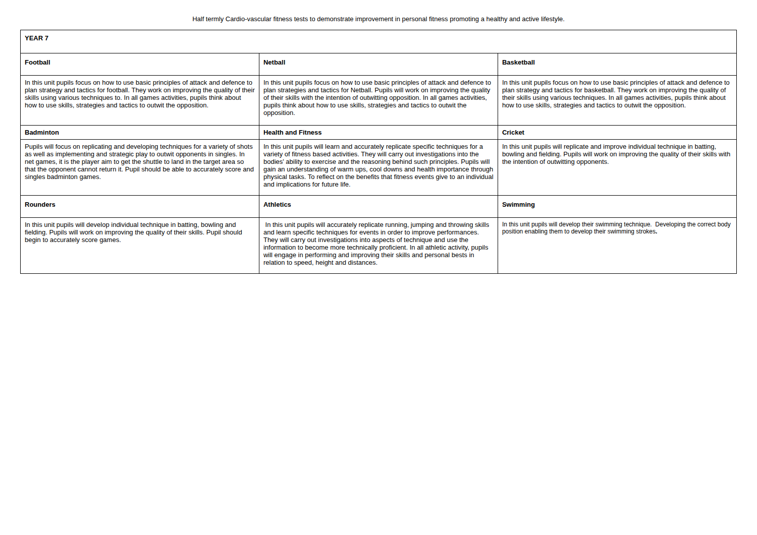Half termly Cardio-vascular fitness tests to demonstrate improvement in personal fitness promoting a healthy and active lifestyle.
| YEAR 7 |
| Football | Netball | Basketball |
| In this unit pupils focus on how to use basic principles of attack and defence to plan strategy and tactics for football. They work on improving the quality of their skills using various techniques to. In all games activities, pupils think about how to use skills, strategies and tactics to outwit the opposition. | In this unit pupils focus on how to use basic principles of attack and defence to plan strategies and tactics for Netball. Pupils will work on improving the quality of their skills with the intention of outwitting opposition. In all games activities, pupils think about how to use skills, strategies and tactics to outwit the opposition. | In this unit pupils focus on how to use basic principles of attack and defence to plan strategy and tactics for basketball. They work on improving the quality of their skills using various techniques. In all games activities, pupils think about how to use skills, strategies and tactics to outwit the opposition. |
| Badminton | Health and Fitness | Cricket |
| Pupils will focus on replicating and developing techniques for a variety of shots as well as implementing and strategic play to outwit opponents in singles. In net games, it is the player aim to get the shuttle to land in the target area so that the opponent cannot return it. Pupil should be able to accurately score and singles badminton games. | In this unit pupils will learn and accurately replicate specific techniques for a variety of fitness based activities. They will carry out investigations into the bodies' ability to exercise and the reasoning behind such principles. Pupils will gain an understanding of warm ups, cool downs and health importance through physical tasks. To reflect on the benefits that fitness events give to an individual and implications for future life. | In this unit pupils will replicate and improve individual technique in batting, bowling and fielding. Pupils will work on improving the quality of their skills with the intention of outwitting opponents. |
| Rounders | Athletics | Swimming |
| In this unit pupils will develop individual technique in batting, bowling and fielding. Pupils will work on improving the quality of their skills. Pupil should begin to accurately score games. | In this unit pupils will accurately replicate running, jumping and throwing skills and learn specific techniques for events in order to improve performances. They will carry out investigations into aspects of technique and use the information to become more technically proficient. In all athletic activity, pupils will engage in performing and improving their skills and personal bests in relation to speed, height and distances. | In this unit pupils will develop their swimming technique. Developing the correct body position enabling them to develop their swimming strokes . |